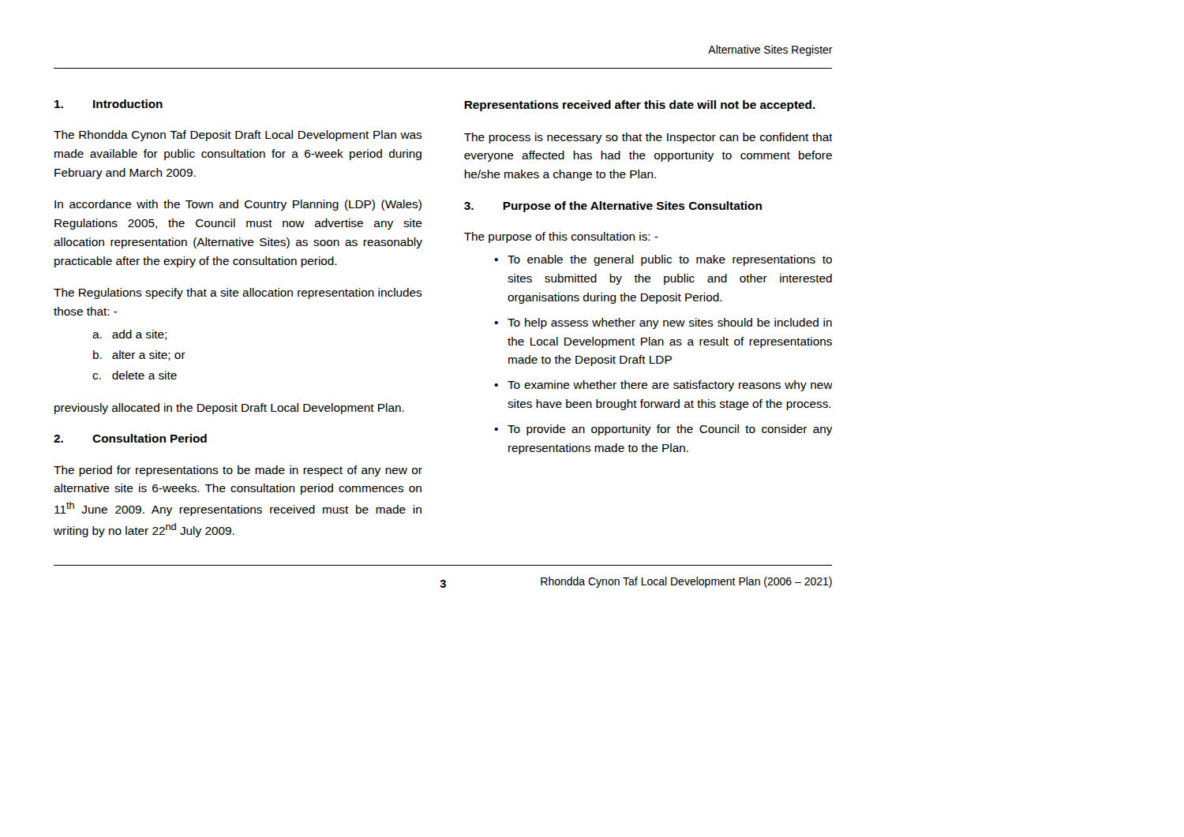Alternative Sites Register
1. Introduction
The Rhondda Cynon Taf Deposit Draft Local Development Plan was made available for public consultation for a 6-week period during February and March 2009.
In accordance with the Town and Country Planning (LDP) (Wales) Regulations 2005, the Council must now advertise any site allocation representation (Alternative Sites) as soon as reasonably practicable after the expiry of the consultation period.
The Regulations specify that a site allocation representation includes those that: -
a. add a site;
b. alter a site; or
c. delete a site
previously allocated in the Deposit Draft Local Development Plan.
2. Consultation Period
The period for representations to be made in respect of any new or alternative site is 6-weeks. The consultation period commences on 11th June 2009. Any representations received must be made in writing by no later 22nd July 2009.
Representations received after this date will not be accepted.
The process is necessary so that the Inspector can be confident that everyone affected has had the opportunity to comment before he/she makes a change to the Plan.
3. Purpose of the Alternative Sites Consultation
The purpose of this consultation is: -
To enable the general public to make representations to sites submitted by the public and other interested organisations during the Deposit Period.
To help assess whether any new sites should be included in the Local Development Plan as a result of representations made to the Deposit Draft LDP
To examine whether there are satisfactory reasons why new sites have been brought forward at this stage of the process.
To provide an opportunity for the Council to consider any representations made to the Plan.
Rhondda Cynon Taf Local Development Plan (2006 – 2021)
3